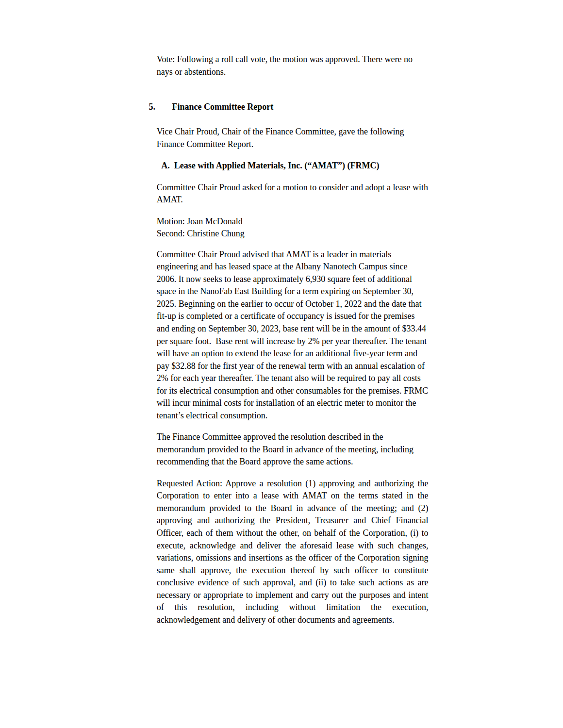Vote: Following a roll call vote, the motion was approved. There were no nays or abstentions.
Finance Committee Report
Vice Chair Proud, Chair of the Finance Committee, gave the following Finance Committee Report.
A. Lease with Applied Materials, Inc. (“AMAT”) (FRMC)
Committee Chair Proud asked for a motion to consider and adopt a lease with AMAT.
Motion: Joan McDonald
Second: Christine Chung
Committee Chair Proud advised that AMAT is a leader in materials engineering and has leased space at the Albany Nanotech Campus since 2006. It now seeks to lease approximately 6,930 square feet of additional space in the NanoFab East Building for a term expiring on September 30, 2025. Beginning on the earlier to occur of October 1, 2022 and the date that fit-up is completed or a certificate of occupancy is issued for the premises and ending on September 30, 2023, base rent will be in the amount of $33.44 per square foot. Base rent will increase by 2% per year thereafter. The tenant will have an option to extend the lease for an additional five-year term and pay $32.88 for the first year of the renewal term with an annual escalation of 2% for each year thereafter. The tenant also will be required to pay all costs for its electrical consumption and other consumables for the premises. FRMC will incur minimal costs for installation of an electric meter to monitor the tenant’s electrical consumption.
The Finance Committee approved the resolution described in the memorandum provided to the Board in advance of the meeting, including recommending that the Board approve the same actions.
Requested Action: Approve a resolution (1) approving and authorizing the Corporation to enter into a lease with AMAT on the terms stated in the memorandum provided to the Board in advance of the meeting; and (2) approving and authorizing the President, Treasurer and Chief Financial Officer, each of them without the other, on behalf of the Corporation, (i) to execute, acknowledge and deliver the aforesaid lease with such changes, variations, omissions and insertions as the officer of the Corporation signing same shall approve, the execution thereof by such officer to constitute conclusive evidence of such approval, and (ii) to take such actions as are necessary or appropriate to implement and carry out the purposes and intent of this resolution, including without limitation the execution, acknowledgement and delivery of other documents and agreements.